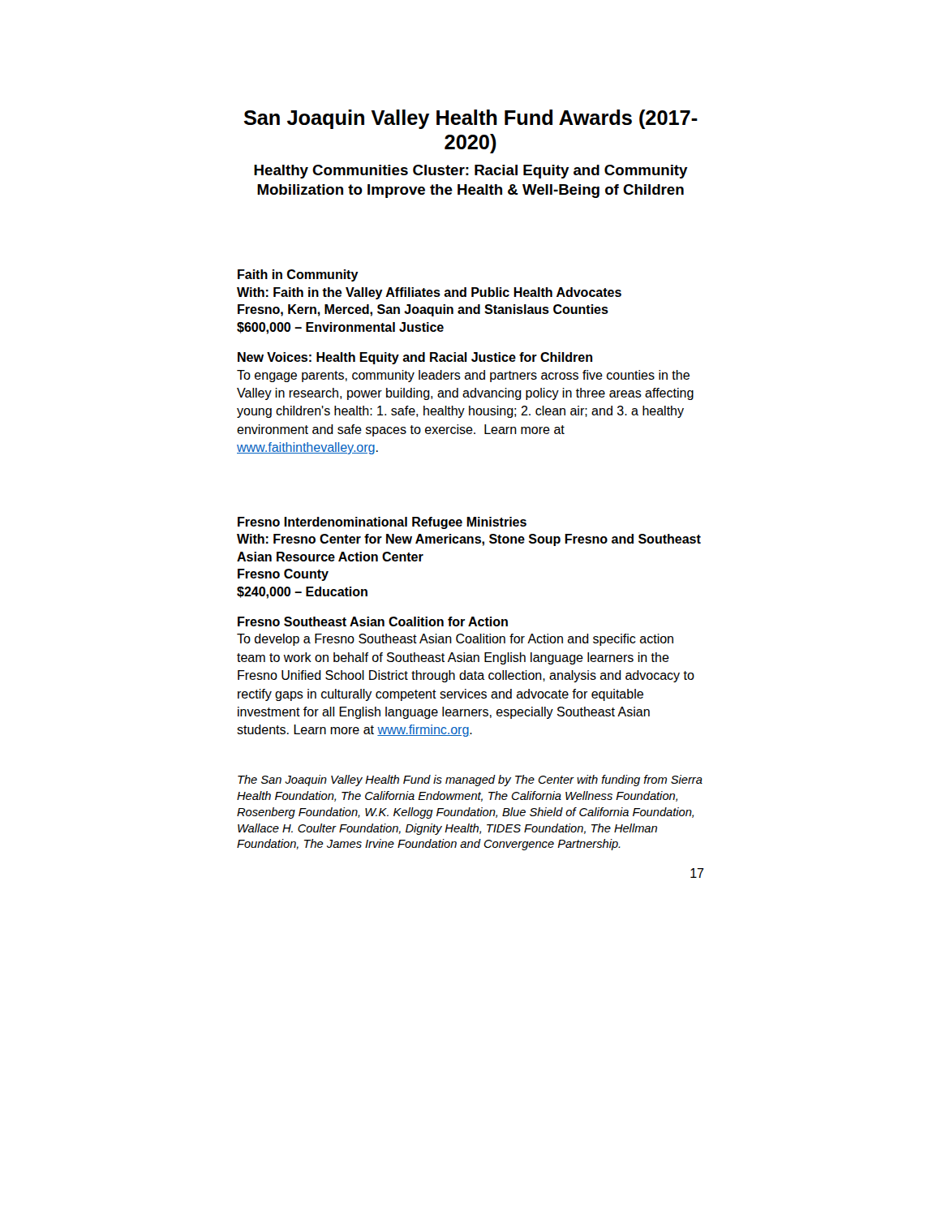San Joaquin Valley Health Fund Awards (2017-2020)
Healthy Communities Cluster: Racial Equity and Community Mobilization to Improve the Health & Well-Being of Children
Faith in Community
With: Faith in the Valley Affiliates and Public Health Advocates
Fresno, Kern, Merced, San Joaquin and Stanislaus Counties
$600,000 – Environmental Justice
New Voices: Health Equity and Racial Justice for Children
To engage parents, community leaders and partners across five counties in the Valley in research, power building, and advancing policy in three areas affecting young children's health: 1. safe, healthy housing; 2. clean air; and 3. a healthy environment and safe spaces to exercise. Learn more at www.faithinthevalley.org.
Fresno Interdenominational Refugee Ministries
With: Fresno Center for New Americans, Stone Soup Fresno and Southeast Asian Resource Action Center
Fresno County
$240,000 – Education
Fresno Southeast Asian Coalition for Action
To develop a Fresno Southeast Asian Coalition for Action and specific action team to work on behalf of Southeast Asian English language learners in the Fresno Unified School District through data collection, analysis and advocacy to rectify gaps in culturally competent services and advocate for equitable investment for all English language learners, especially Southeast Asian students. Learn more at www.firminc.org.
The San Joaquin Valley Health Fund is managed by The Center with funding from Sierra Health Foundation, The California Endowment, The California Wellness Foundation, Rosenberg Foundation, W.K. Kellogg Foundation, Blue Shield of California Foundation, Wallace H. Coulter Foundation, Dignity Health, TIDES Foundation, The Hellman Foundation, The James Irvine Foundation and Convergence Partnership. 17